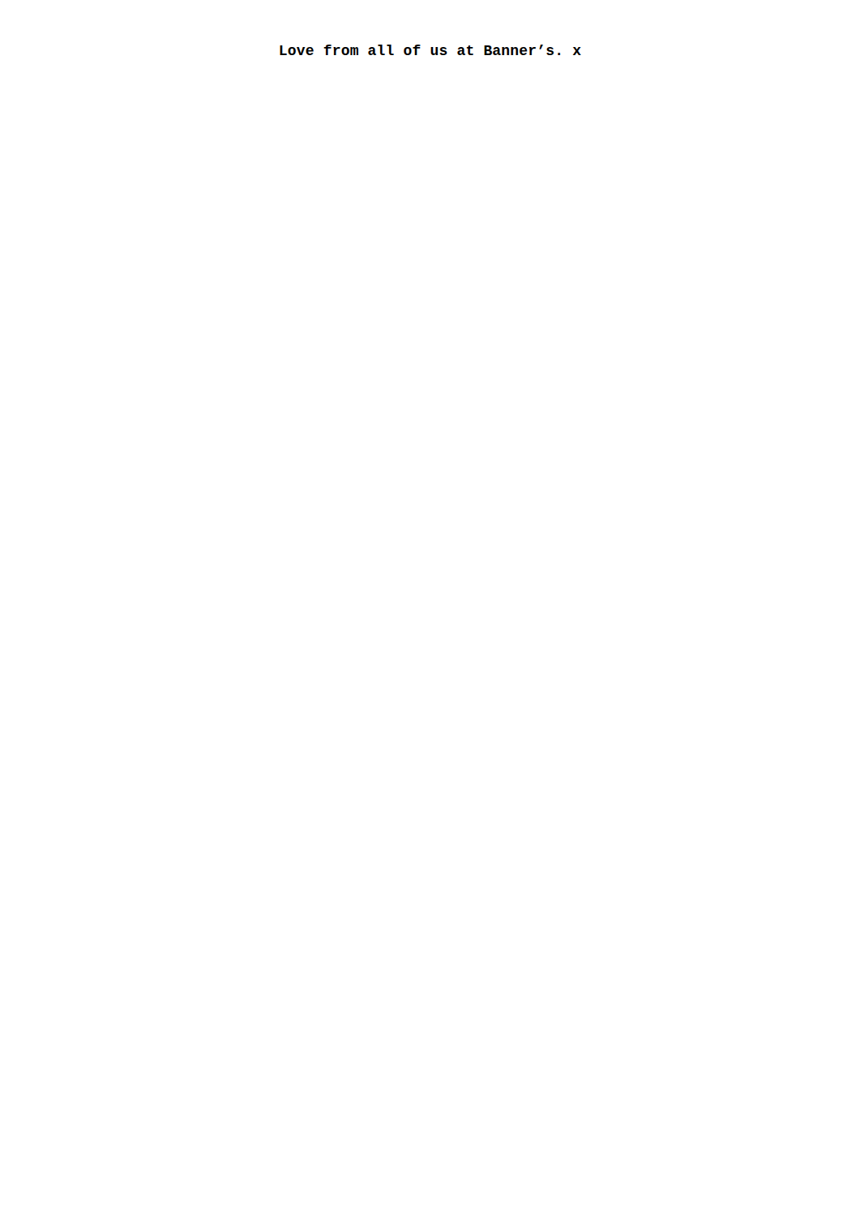Love from all of us at Banner’s. x